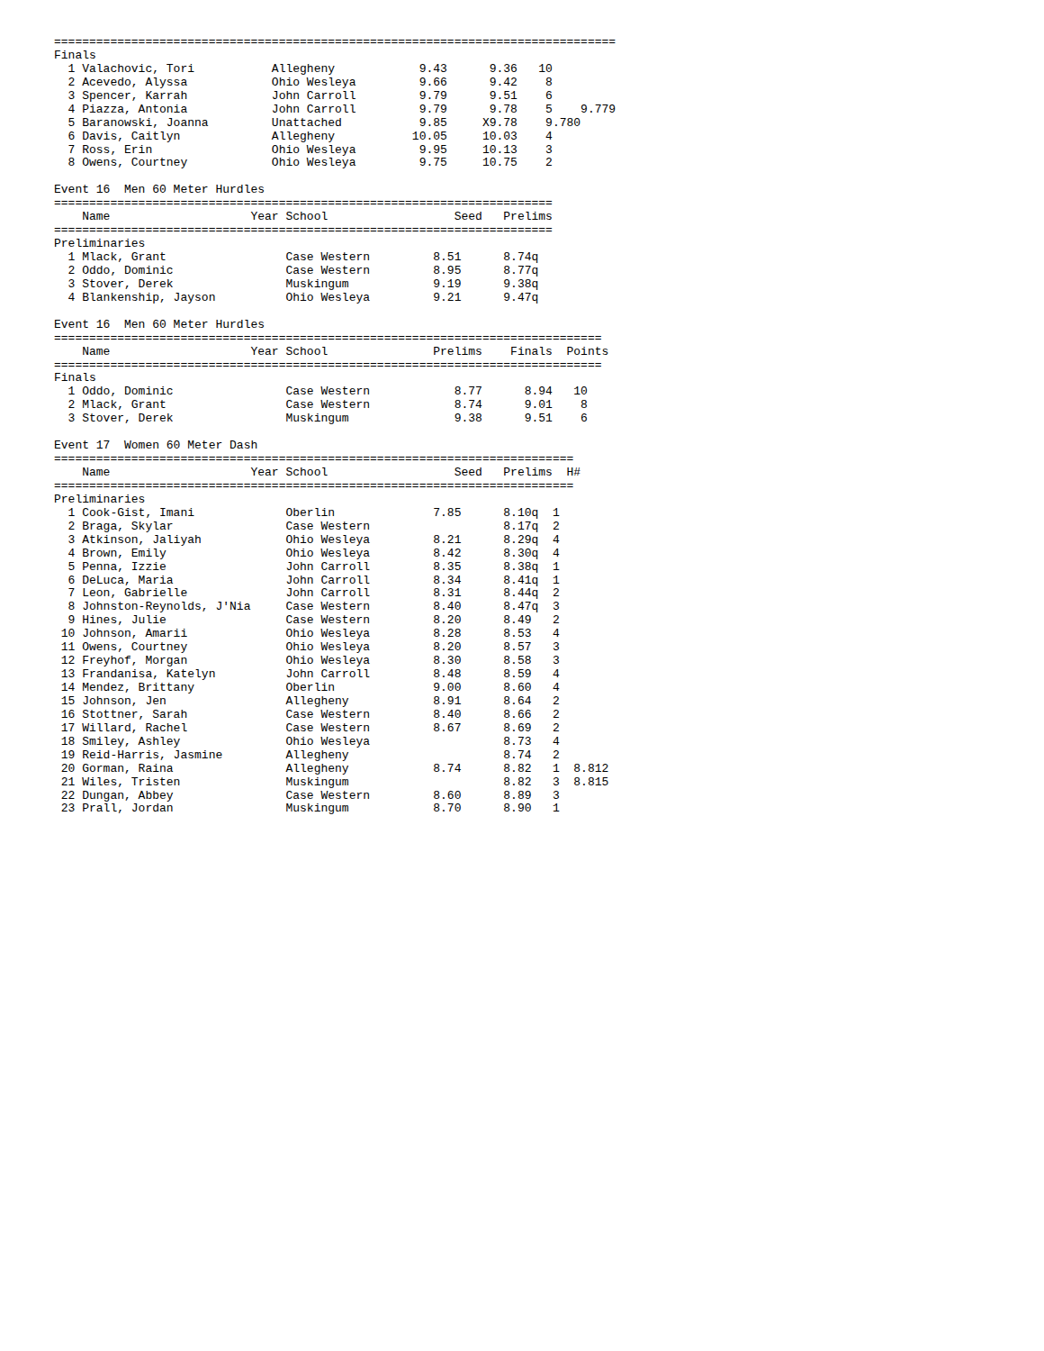================================================================================
Finals
  1 Valachovic, Tori           Allegheny            9.43      9.36   10
  2 Acevedo, Alyssa            Ohio Wesleya         9.66      9.42    8
  3 Spencer, Karrah            John Carroll         9.79      9.51    6
  4 Piazza, Antonia            John Carroll         9.79      9.78    5    9.779
  5 Baranowski, Joanna         Unattached           9.85     X9.78    9.780
  6 Davis, Caitlyn             Allegheny           10.05     10.03    4
  7 Ross, Erin                 Ohio Wesleya         9.95     10.13    3
  8 Owens, Courtney            Ohio Wesleya         9.75     10.75    2

Event 16  Men 60 Meter Hurdles
=======================================================================
    Name                    Year School                  Seed   Prelims
=======================================================================
Preliminaries
  1 Mlack, Grant                 Case Western         8.51      8.74q
  2 Oddo, Dominic                Case Western         8.95      8.77q
  3 Stover, Derek                Muskingum            9.19      9.38q
  4 Blankenship, Jayson          Ohio Wesleya         9.21      9.47q

Event 16  Men 60 Meter Hurdles
==============================================================================
    Name                    Year School               Prelims    Finals  Points
==============================================================================
Finals
  1 Oddo, Dominic                Case Western            8.77      8.94   10
  2 Mlack, Grant                 Case Western            8.74      9.01    8
  3 Stover, Derek                Muskingum               9.38      9.51    6

Event 17  Women 60 Meter Dash
==========================================================================
    Name                    Year School                  Seed   Prelims  H#
==========================================================================
Preliminaries
  1 Cook-Gist, Imani             Oberlin              7.85      8.10q  1
  2 Braga, Skylar                Case Western                   8.17q  2
  3 Atkinson, Jaliyah            Ohio Wesleya         8.21      8.29q  4
  4 Brown, Emily                 Ohio Wesleya         8.42      8.30q  4
  5 Penna, Izzie                 John Carroll         8.35      8.38q  1
  6 DeLuca, Maria                John Carroll         8.34      8.41q  1
  7 Leon, Gabrielle              John Carroll         8.31      8.44q  2
  8 Johnston-Reynolds, J'Nia     Case Western         8.40      8.47q  3
  9 Hines, Julie                 Case Western         8.20      8.49   2
 10 Johnson, Amarii              Ohio Wesleya         8.28      8.53   4
 11 Owens, Courtney              Ohio Wesleya         8.20      8.57   3
 12 Freyhof, Morgan              Ohio Wesleya         8.30      8.58   3
 13 Frandanisa, Katelyn          John Carroll         8.48      8.59   4
 14 Mendez, Brittany             Oberlin              9.00      8.60   4
 15 Johnson, Jen                 Allegheny            8.91      8.64   2
 16 Stottner, Sarah              Case Western         8.40      8.66   2
 17 Willard, Rachel              Case Western         8.67      8.69   2
 18 Smiley, Ashley               Ohio Wesleya                   8.73   4
 19 Reid-Harris, Jasmine         Allegheny                      8.74   2
 20 Gorman, Raina                Allegheny            8.74      8.82   1  8.812
 21 Wiles, Tristen               Muskingum                      8.82   3  8.815
 22 Dungan, Abbey                Case Western         8.60      8.89   3
 23 Prall, Jordan                Muskingum            8.70      8.90   1